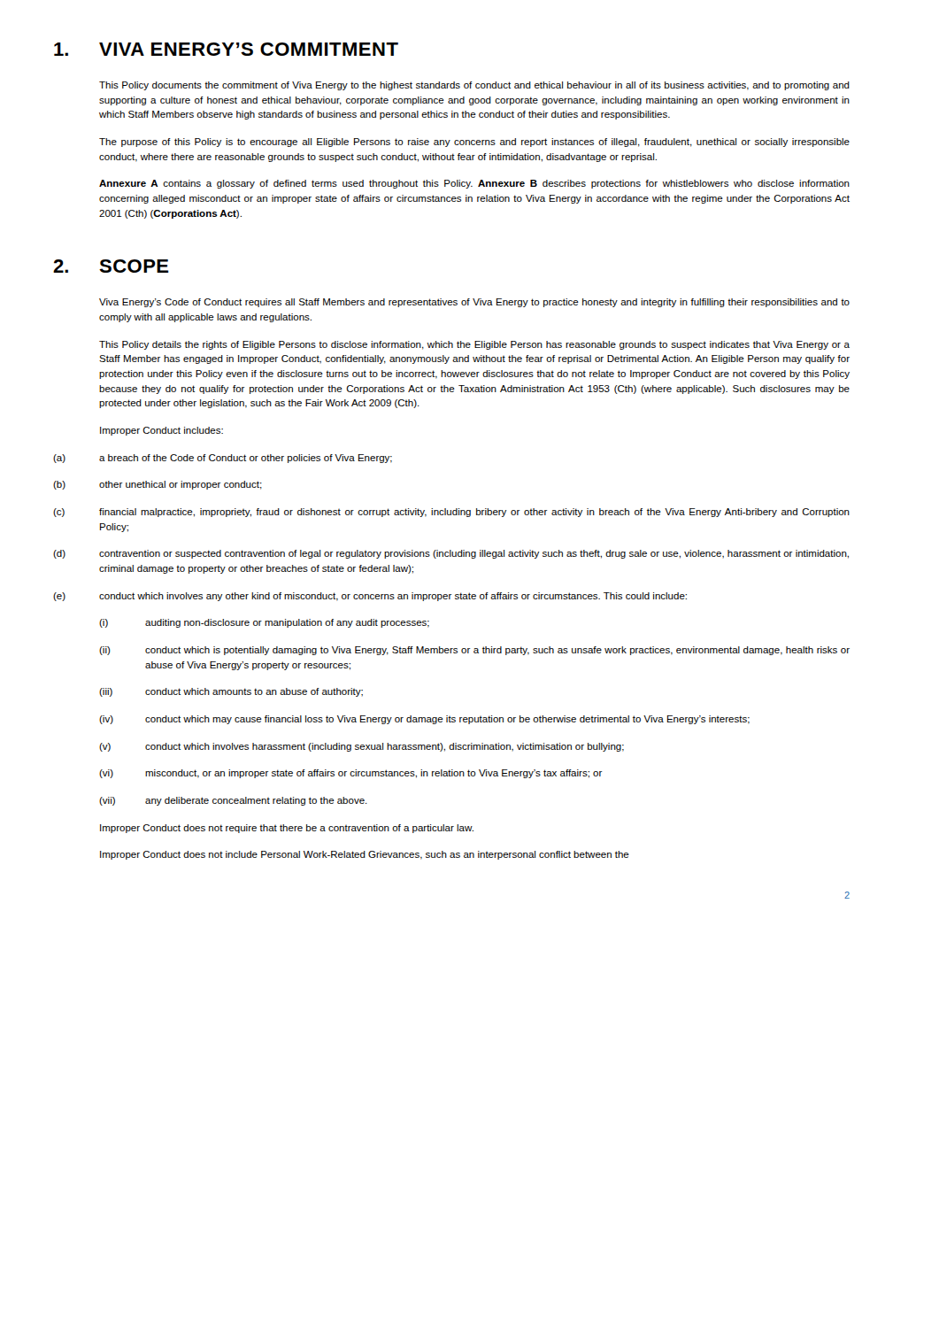1. VIVA ENERGY’S COMMITMENT
This Policy documents the commitment of Viva Energy to the highest standards of conduct and ethical behaviour in all of its business activities, and to promoting and supporting a culture of honest and ethical behaviour, corporate compliance and good corporate governance, including maintaining an open working environment in which Staff Members observe high standards of business and personal ethics in the conduct of their duties and responsibilities.
The purpose of this Policy is to encourage all Eligible Persons to raise any concerns and report instances of illegal, fraudulent, unethical or socially irresponsible conduct, where there are reasonable grounds to suspect such conduct, without fear of intimidation, disadvantage or reprisal.
Annexure A contains a glossary of defined terms used throughout this Policy. Annexure B describes protections for whistleblowers who disclose information concerning alleged misconduct or an improper state of affairs or circumstances in relation to Viva Energy in accordance with the regime under the Corporations Act 2001 (Cth) (Corporations Act).
2. SCOPE
Viva Energy’s Code of Conduct requires all Staff Members and representatives of Viva Energy to practice honesty and integrity in fulfilling their responsibilities and to comply with all applicable laws and regulations.
This Policy details the rights of Eligible Persons to disclose information, which the Eligible Person has reasonable grounds to suspect indicates that Viva Energy or a Staff Member has engaged in Improper Conduct, confidentially, anonymously and without the fear of reprisal or Detrimental Action. An Eligible Person may qualify for protection under this Policy even if the disclosure turns out to be incorrect, however disclosures that do not relate to Improper Conduct are not covered by this Policy because they do not qualify for protection under the Corporations Act or the Taxation Administration Act 1953 (Cth) (where applicable). Such disclosures may be protected under other legislation, such as the Fair Work Act 2009 (Cth).
Improper Conduct includes:
(a) a breach of the Code of Conduct or other policies of Viva Energy;
(b) other unethical or improper conduct;
(c) financial malpractice, impropriety, fraud or dishonest or corrupt activity, including bribery or other activity in breach of the Viva Energy Anti-bribery and Corruption Policy;
(d) contravention or suspected contravention of legal or regulatory provisions (including illegal activity such as theft, drug sale or use, violence, harassment or intimidation, criminal damage to property or other breaches of state or federal law);
(e) conduct which involves any other kind of misconduct, or concerns an improper state of affairs or circumstances. This could include:
(i) auditing non-disclosure or manipulation of any audit processes;
(ii) conduct which is potentially damaging to Viva Energy, Staff Members or a third party, such as unsafe work practices, environmental damage, health risks or abuse of Viva Energy’s property or resources;
(iii) conduct which amounts to an abuse of authority;
(iv) conduct which may cause financial loss to Viva Energy or damage its reputation or be otherwise detrimental to Viva Energy’s interests;
(v) conduct which involves harassment (including sexual harassment), discrimination, victimisation or bullying;
(vi) misconduct, or an improper state of affairs or circumstances, in relation to Viva Energy’s tax affairs; or
(vii) any deliberate concealment relating to the above.
Improper Conduct does not require that there be a contravention of a particular law.
Improper Conduct does not include Personal Work-Related Grievances, such as an interpersonal conflict between the
2